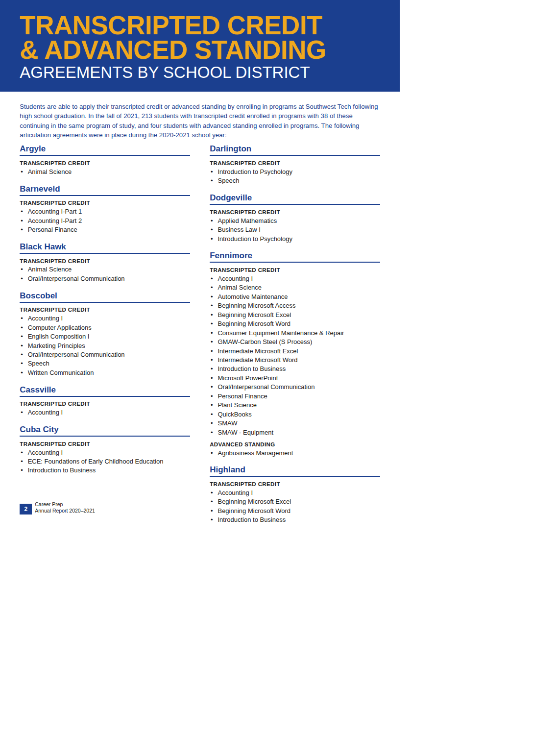Transcripted Credit
& Advanced Standing
Agreements by School District
Students are able to apply their transcripted credit or advanced standing by enrolling in programs at Southwest Tech following high school graduation. In the fall of 2021, 213 students with transcripted credit enrolled in programs with 38 of these continuing in the same program of study, and four students with advanced standing enrolled in programs. The following articulation agreements were in place during the 2020-2021 school year:
Argyle
TRANSCRIPTED CREDIT
Animal Science
Barneveld
TRANSCRIPTED CREDIT
Accounting I-Part 1
Accounting I-Part 2
Personal Finance
Black Hawk
TRANSCRIPTED CREDIT
Animal Science
Oral/Interpersonal Communication
Boscobel
TRANSCRIPTED CREDIT
Accounting I
Computer Applications
English Composition I
Marketing Principles
Oral/Interpersonal Communication
Speech
Written Communication
Cassville
TRANSCRIPTED CREDIT
Accounting I
Cuba City
TRANSCRIPTED CREDIT
Accounting I
ECE: Foundations of Early Childhood Education
Introduction to Business
Darlington
TRANSCRIPTED CREDIT
Introduction to Psychology
Speech
Dodgeville
TRANSCRIPTED CREDIT
Applied Mathematics
Business Law I
Introduction to Psychology
Fennimore
TRANSCRIPTED CREDIT
Accounting I
Animal Science
Automotive Maintenance
Beginning Microsoft Access
Beginning Microsoft Excel
Beginning Microsoft Word
Consumer Equipment Maintenance & Repair
GMAW-Carbon Steel (S Process)
Intermediate Microsoft Excel
Intermediate Microsoft Word
Introduction to Business
Microsoft PowerPoint
Oral/Interpersonal Communication
Personal Finance
Plant Science
QuickBooks
SMAW
SMAW - Equipment
ADVANCED STANDING
Agribusiness Management
Highland
TRANSCRIPTED CREDIT
Accounting I
Beginning Microsoft Excel
Beginning Microsoft Word
Introduction to Business
2
Career Prep
Annual Report 2020–2021